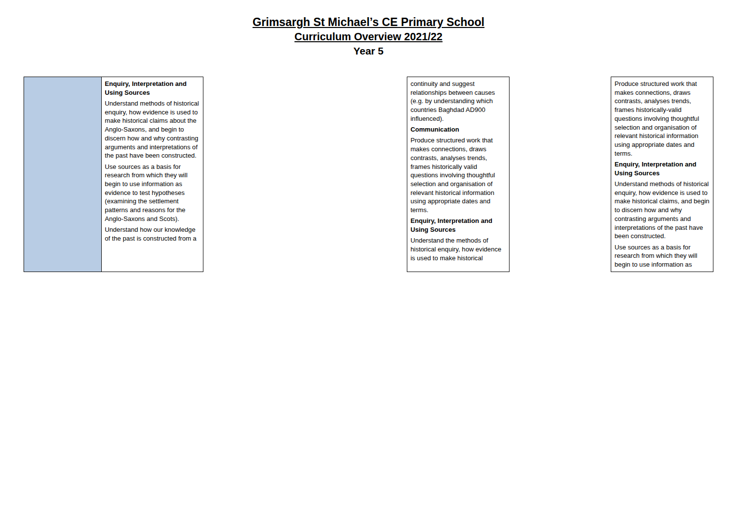Grimsargh St Michael’s CE Primary School
Curriculum Overview 2021/22
Year 5
| | Enquiry, Interpretation and Using Sources Understand methods of historical enquiry, how evidence is used to make historical claims about the Anglo-Saxons, and begin to discern how and why contrasting arguments and interpretations of the past have been constructed. Use sources as a basis for research from which they will begin to use information as evidence to test hypotheses (examining the settlement patterns and reasons for the Anglo-Saxons and Scots). Understand how our knowledge of the past is constructed from a | | | continuity and suggest relationships between causes (e.g. by understanding which countries Baghdad AD900 influenced). Communication Produce structured work that makes connections, draws contrasts, analyses trends, frames historically valid questions involving thoughtful selection and organisation of relevant historical information using appropriate dates and terms. Enquiry, Interpretation and Using Sources Understand the methods of historical enquiry, how evidence is used to make historical | | Produce structured work that makes connections, draws contrasts, analyses trends, frames historically-valid questions involving thoughtful selection and organisation of relevant historical information using appropriate dates and terms. Enquiry, Interpretation and Using Sources Understand methods of historical enquiry, how evidence is used to make historical claims, and begin to discern how and why contrasting arguments and interpretations of the past have been constructed. Use sources as a basis for research from which they will begin to use information as |